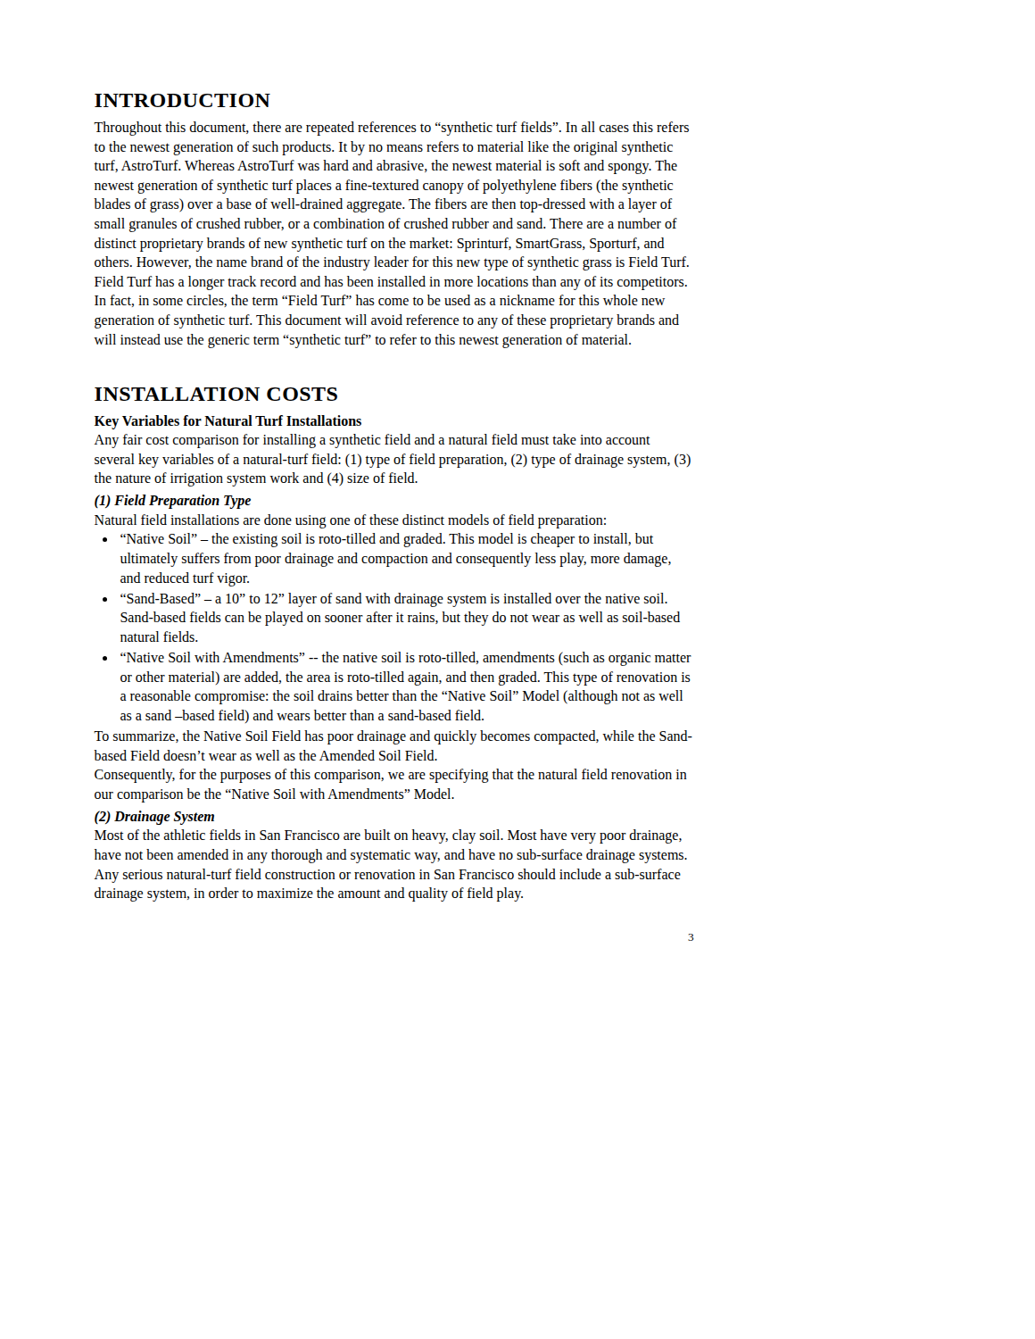INTRODUCTION
Throughout this document, there are repeated references to “synthetic turf fields”. In all cases this refers to the newest generation of such products. It by no means refers to material like the original synthetic turf, AstroTurf. Whereas AstroTurf was hard and abrasive, the newest material is soft and spongy. The newest generation of synthetic turf places a fine-textured canopy of polyethylene fibers (the synthetic blades of grass) over a base of well-drained aggregate. The fibers are then top-dressed with a layer of small granules of crushed rubber, or a combination of crushed rubber and sand. There are a number of distinct proprietary brands of new synthetic turf on the market: Sprinturf, SmartGrass, Sporturf, and others. However, the name brand of the industry leader for this new type of synthetic grass is Field Turf. Field Turf has a longer track record and has been installed in more locations than any of its competitors. In fact, in some circles, the term “Field Turf” has come to be used as a nickname for this whole new generation of synthetic turf. This document will avoid reference to any of these proprietary brands and will instead use the generic term “synthetic turf” to refer to this newest generation of material.
INSTALLATION COSTS
Key Variables for Natural Turf Installations
Any fair cost comparison for installing a synthetic field and a natural field must take into account several key variables of a natural-turf field: (1) type of field preparation, (2) type of drainage system, (3) the nature of irrigation system work and (4) size of field.
(1) Field Preparation Type
Natural field installations are done using one of these distinct models of field preparation:
“Native Soil” – the existing soil is roto-tilled and graded. This model is cheaper to install, but ultimately suffers from poor drainage and compaction and consequently less play, more damage, and reduced turf vigor.
“Sand-Based” – a 10” to 12” layer of sand with drainage system is installed over the native soil. Sand-based fields can be played on sooner after it rains, but they do not wear as well as soil-based natural fields.
“Native Soil with Amendments” -- the native soil is roto-tilled, amendments (such as organic matter or other material) are added, the area is roto-tilled again, and then graded. This type of renovation is a reasonable compromise: the soil drains better than the “Native Soil” Model (although not as well as a sand –based field) and wears better than a sand-based field.
To summarize, the Native Soil Field has poor drainage and quickly becomes compacted, while the Sand-based Field doesn’t wear as well as the Amended Soil Field.
Consequently, for the purposes of this comparison, we are specifying that the natural field renovation in our comparison be the “Native Soil with Amendments” Model.
(2) Drainage System
Most of the athletic fields in San Francisco are built on heavy, clay soil. Most have very poor drainage, have not been amended in any thorough and systematic way, and have no sub-surface drainage systems. Any serious natural-turf field construction or renovation in San Francisco should include a sub-surface drainage system, in order to maximize the amount and quality of field play.
3